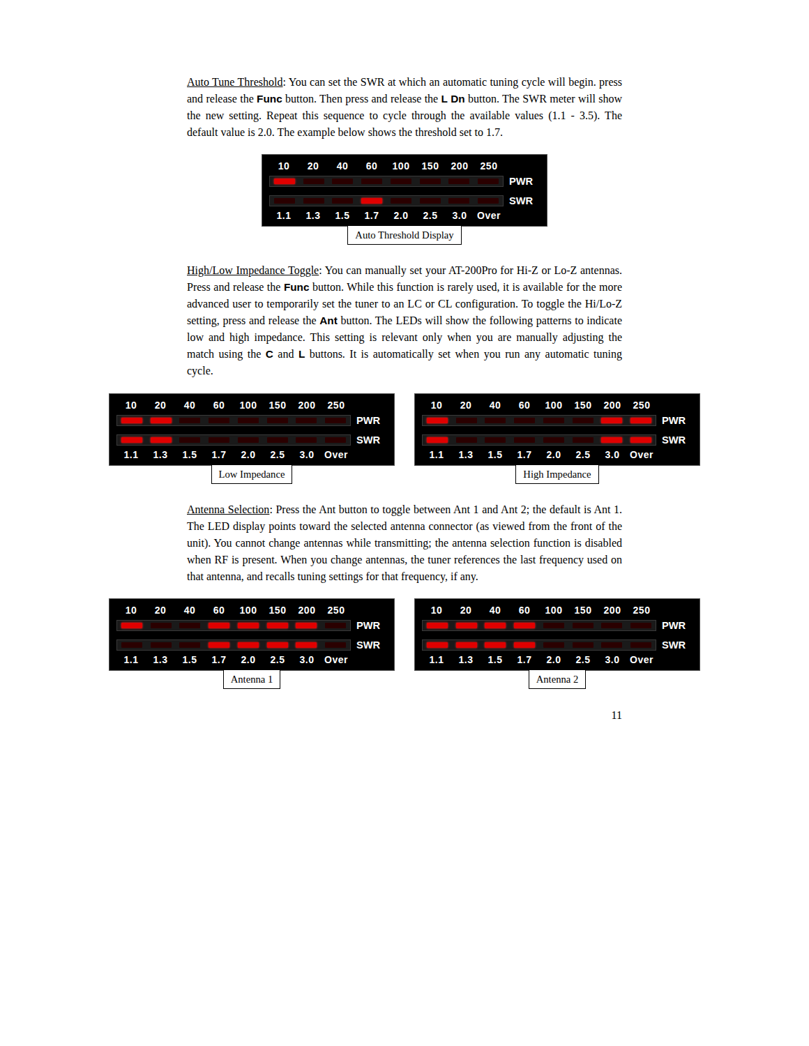Auto Tune Threshold: You can set the SWR at which an automatic tuning cycle will begin. press and release the Func button. Then press and release the L Dn button. The SWR meter will show the new setting. Repeat this sequence to cycle through the available values (1.1 - 3.5). The default value is 2.0. The example below shows the threshold set to 1.7.
10204060100150200250
PWR
SWR
1.11.31.51.72.02.53.0 Over
Auto Threshold Display
High/Low Impedance Toggle: You can manually set your AT-200Pro for Hi-Z or Lo-Z antennas. Press and release the Func button. While this function is rarely used, it is available for the more advanced user to temporarily set the tuner to an LC or CL configuration. To toggle the Hi/Lo-Z setting, press and release the Ant button. The LEDs will show the following patterns to indicate low and high impedance. This setting is relevant only when you are manually adjusting the match using the C and L buttons. It is automatically set when you run any automatic tuning cycle.
10204060100150200250
PWR
SWR
1.11.31.51.72.02.53.0 Over
Low Impedance
10204060100150200250
PWR
SWR
1.11.31.51.72.02.53.0 Over
High Impedance
Antenna Selection: Press the Ant button to toggle between Ant 1 and Ant 2; the default is Ant 1. The LED display points toward the selected antenna connector (as viewed from the front of the unit). You cannot change antennas while transmitting; the antenna selection function is disabled when RF is present. When you change antennas, the tuner references the last frequency used on that antenna, and recalls tuning settings for that frequency, if any.
10204060100150200250
PWR
SWR
1.11.31.51.72.02.53.0 Over
Antenna 1
10204060100150200250
PWR
SWR
1.11.31.51.72.02.53.0 Over
Antenna 2
11